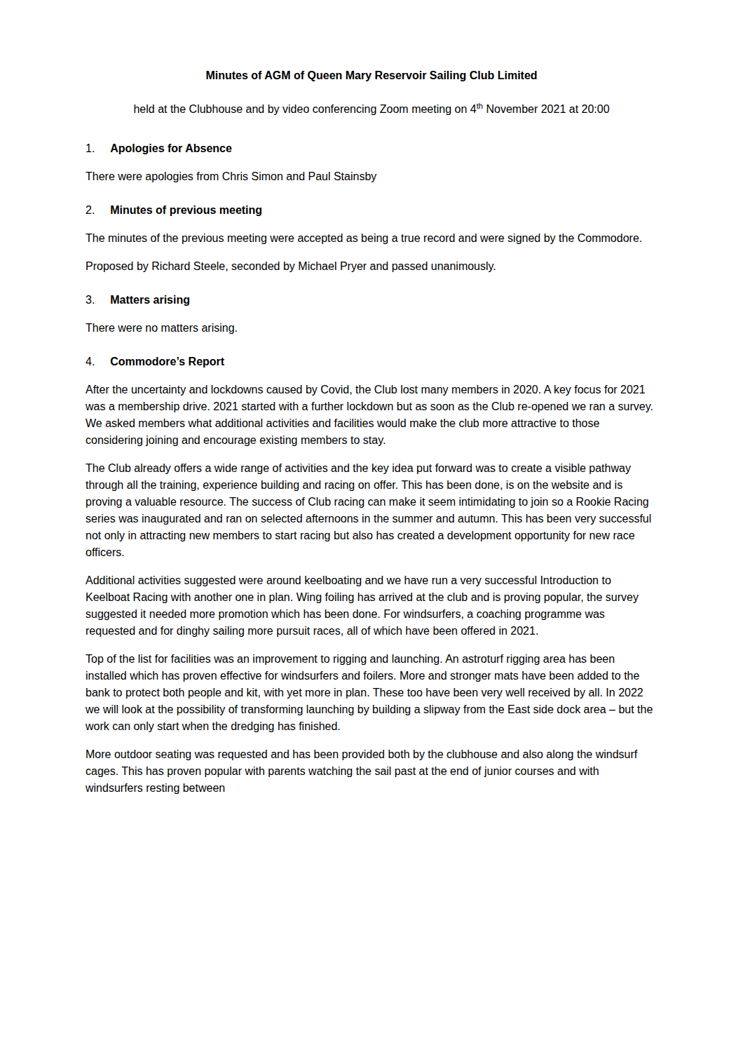Minutes of AGM of Queen Mary Reservoir Sailing Club Limited
held at the Clubhouse and by video conferencing Zoom meeting on 4th November 2021 at 20:00
1. Apologies for Absence
There were apologies from Chris Simon and Paul Stainsby
2. Minutes of previous meeting
The minutes of the previous meeting were accepted as being a true record and were signed by the Commodore.
Proposed by Richard Steele, seconded by Michael Pryer and passed unanimously.
3. Matters arising
There were no matters arising.
4. Commodore’s Report
After the uncertainty and lockdowns caused by Covid, the Club lost many members in 2020. A key focus for 2021 was a membership drive. 2021 started with a further lockdown but as soon as the Club re-opened we ran a survey. We asked members what additional activities and facilities would make the club more attractive to those considering joining and encourage existing members to stay.
The Club already offers a wide range of activities and the key idea put forward was to create a visible pathway through all the training, experience building and racing on offer. This has been done, is on the website and is proving a valuable resource. The success of Club racing can make it seem intimidating to join so a Rookie Racing series was inaugurated and ran on selected afternoons in the summer and autumn. This has been very successful not only in attracting new members to start racing but also has created a development opportunity for new race officers.
Additional activities suggested were around keelboating and we have run a very successful Introduction to Keelboat Racing with another one in plan. Wing foiling has arrived at the club and is proving popular, the survey suggested it needed more promotion which has been done. For windsurfers, a coaching programme was requested and for dinghy sailing more pursuit races, all of which have been offered in 2021.
Top of the list for facilities was an improvement to rigging and launching. An astroturf rigging area has been installed which has proven effective for windsurfers and foilers. More and stronger mats have been added to the bank to protect both people and kit, with yet more in plan. These too have been very well received by all. In 2022 we will look at the possibility of transforming launching by building a slipway from the East side dock area – but the work can only start when the dredging has finished.
More outdoor seating was requested and has been provided both by the clubhouse and also along the windsurf cages. This has proven popular with parents watching the sail past at the end of junior courses and with windsurfers resting between